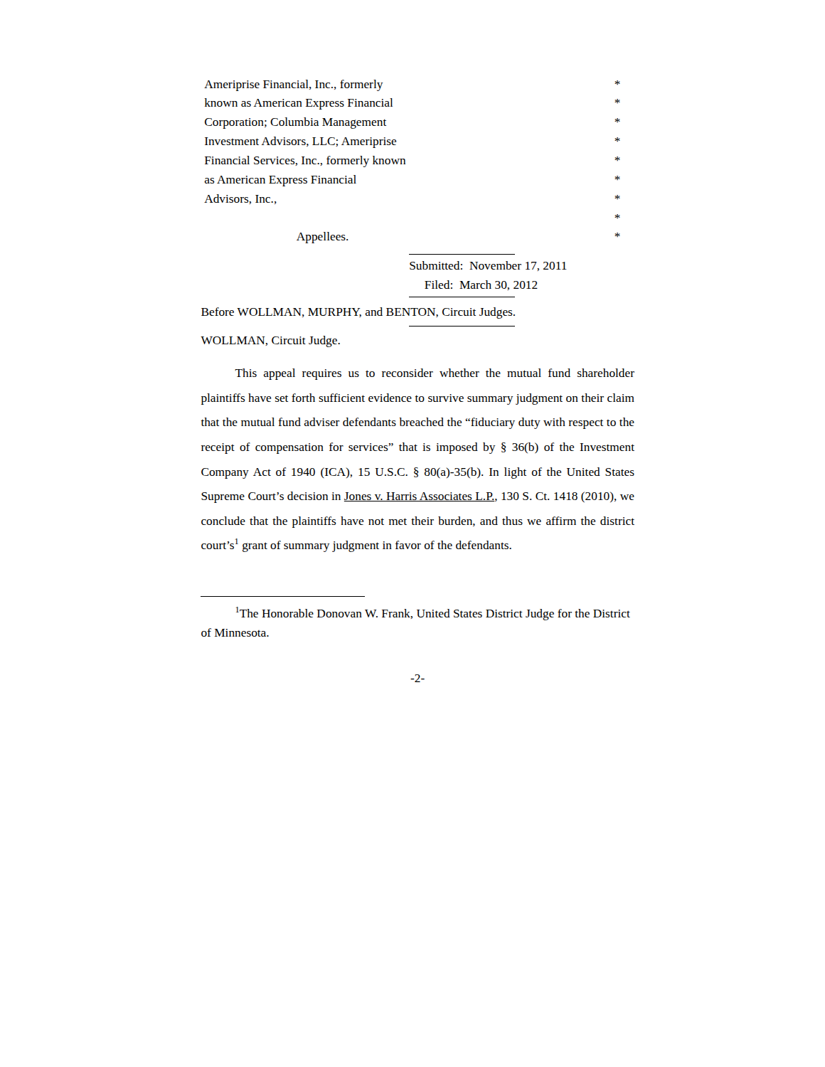| Ameriprise Financial, Inc., formerly | * |
| known as American Express Financial | * |
| Corporation; Columbia Management | * |
| Investment Advisors, LLC; Ameriprise | * |
| Financial Services, Inc., formerly known | * |
| as American Express Financial | * |
| Advisors, Inc., | * |
| | * |
| Appellees. | * |
Submitted: November 17, 2011
Filed: March 30, 2012
Before WOLLMAN, MURPHY, and BENTON, Circuit Judges.
WOLLMAN, Circuit Judge.
This appeal requires us to reconsider whether the mutual fund shareholder plaintiffs have set forth sufficient evidence to survive summary judgment on their claim that the mutual fund adviser defendants breached the “fiduciary duty with respect to the receipt of compensation for services” that is imposed by § 36(b) of the Investment Company Act of 1940 (ICA), 15 U.S.C. § 80(a)-35(b). In light of the United States Supreme Court’s decision in Jones v. Harris Associates L.P., 130 S. Ct. 1418 (2010), we conclude that the plaintiffs have not met their burden, and thus we affirm the district court’s1 grant of summary judgment in favor of the defendants.
1The Honorable Donovan W. Frank, United States District Judge for the District of Minnesota.
-2-